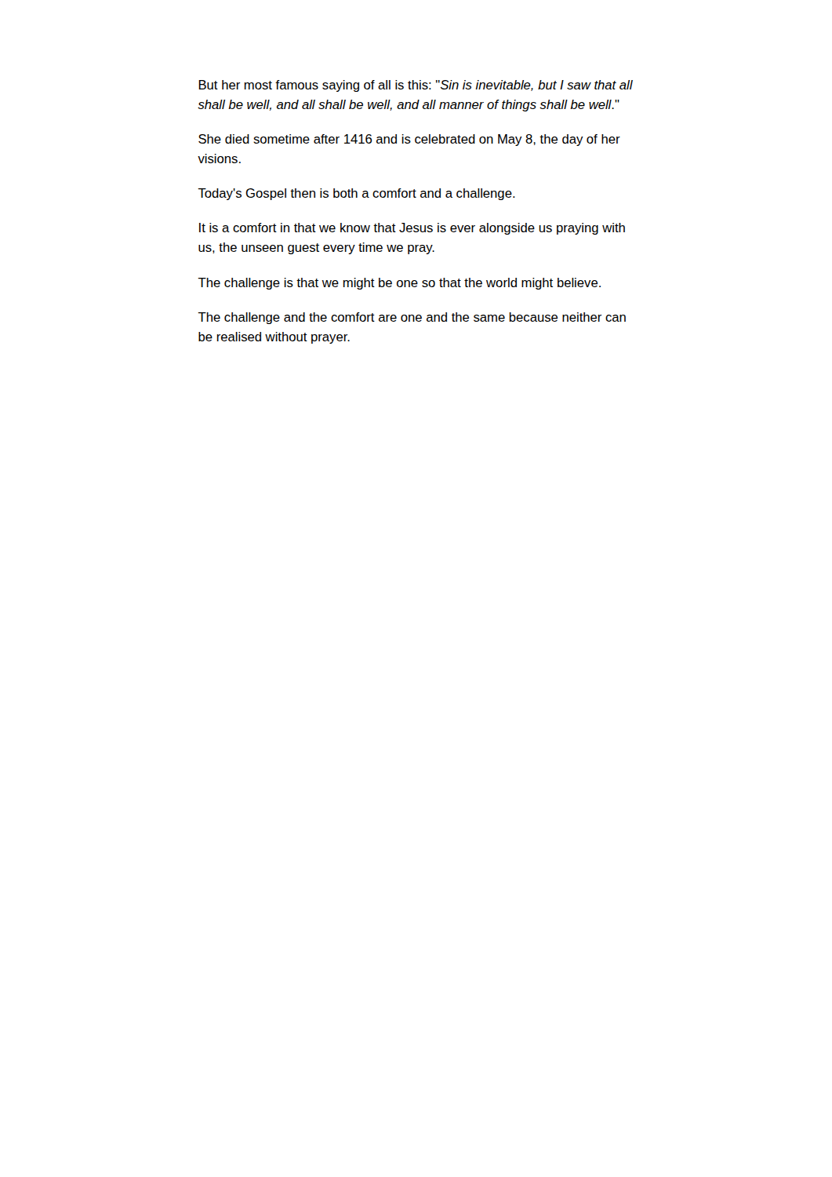But her most famous saying of all is this: "Sin is inevitable, but I saw that all shall be well, and all shall be well, and all manner of things shall be well."
She died sometime after 1416 and is celebrated on May 8, the day of her visions.
Today's Gospel then is both a comfort and a challenge.
It is a comfort in that we know that Jesus is ever alongside us praying with us, the unseen guest every time we pray.
The challenge is that we might be one so that the world might believe.
The challenge and the comfort are one and the same because neither can be realised without prayer.